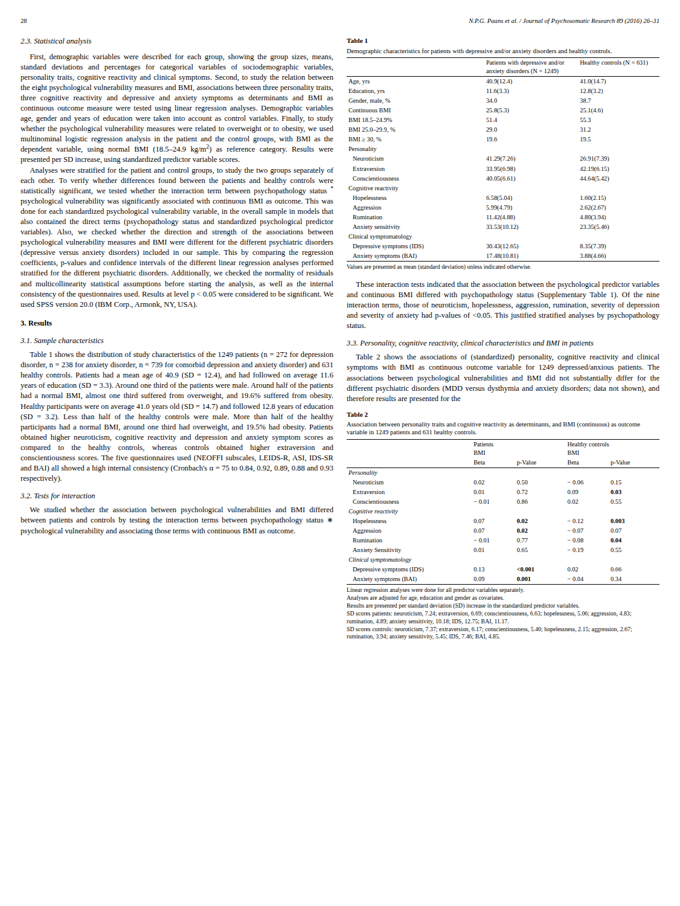28 N.P.G. Paans et al. / Journal of Psychosomatic Research 89 (2016) 26–31
2.3. Statistical analysis
First, demographic variables were described for each group, showing the group sizes, means, standard deviations and percentages for categorical variables of sociodemographic variables, personality traits, cognitive reactivity and clinical symptoms. Second, to study the relation between the eight psychological vulnerability measures and BMI, associations between three personality traits, three cognitive reactivity and depressive and anxiety symptoms as determinants and BMI as continuous outcome measure were tested using linear regression analyses. Demographic variables age, gender and years of education were taken into account as control variables. Finally, to study whether the psychological vulnerability measures were related to overweight or to obesity, we used multinominal logistic regression analysis in the patient and the control groups, with BMI as the dependent variable, using normal BMI (18.5–24.9 kg/m2) as reference category. Results were presented per SD increase, using standardized predictor variable scores.
Analyses were stratified for the patient and control groups, to study the two groups separately of each other. To verify whether differences found between the patients and healthy controls were statistically significant, we tested whether the interaction term between psychopathology status * psychological vulnerability was significantly associated with continuous BMI as outcome. This was done for each standardized psychological vulnerability variable, in the overall sample in models that also contained the direct terms (psychopathology status and standardized psychological predictor variables). Also, we checked whether the direction and strength of the associations between psychological vulnerability measures and BMI were different for the different psychiatric disorders (depressive versus anxiety disorders) included in our sample. This by comparing the regression coefficients, p-values and confidence intervals of the different linear regression analyses performed stratified for the different psychiatric disorders. Additionally, we checked the normality of residuals and multicollinearity statistical assumptions before starting the analysis, as well as the internal consistency of the questionnaires used. Results at level p < 0.05 were considered to be significant. We used SPSS version 20.0 (IBM Corp., Armonk, NY, USA).
3. Results
3.1. Sample characteristics
Table 1 shows the distribution of study characteristics of the 1249 patients (n = 272 for depression disorder, n = 238 for anxiety disorder, n = 739 for comorbid depression and anxiety disorder) and 631 healthy controls. Patients had a mean age of 40.9 (SD = 12.4), and had followed on average 11.6 years of education (SD = 3.3). Around one third of the patients were male. Around half of the patients had a normal BMI, almost one third suffered from overweight, and 19.6% suffered from obesity. Healthy participants were on average 41.0 years old (SD = 14.7) and followed 12.8 years of education (SD = 3.2). Less than half of the healthy controls were male. More than half of the healthy participants had a normal BMI, around one third had overweight, and 19.5% had obesity. Patients obtained higher neuroticism, cognitive reactivity and depression and anxiety symptom scores as compared to the healthy controls, whereas controls obtained higher extraversion and conscientiousness scores. The five questionnaires used (NEOFFI subscales, LEIDS-R, ASI, IDS-SR and BAI) all showed a high internal consistency (Cronbach's α = 75 to 0.84, 0.92, 0.89, 0.88 and 0.93 respectively).
3.2. Tests for interaction
We studied whether the association between psychological vulnerabilities and BMI differed between patients and controls by testing the interaction terms between psychopathology status ∗ psychological vulnerability and associating those terms with continuous BMI as outcome.
Table 1
Demographic characteristics for patients with depressive and/or anxiety disorders and healthy controls.
| | Patients with depressive and/or anxiety disorders (N = 1249) | Healthy controls (N = 631) |
| --- | --- | --- |
| Age, yrs | 40.9(12.4) | 41.0(14.7) |
| Education, yrs | 11.6(3.3) | 12.8(3.2) |
| Gender, male, % | 34.0 | 38.7 |
| Continuous BMI | 25.8(5.3) | 25.1(4.6) |
| BMI 18.5–24.9% | 51.4 | 55.3 |
| BMI 25.0–29.9, % | 29.0 | 31.2 |
| BMI ≥ 30, % | 19.6 | 19.5 |
| Personality | | |
| Neuroticism | 41.29(7.26) | 26.91(7.39) |
| Extraversion | 33.95(6.98) | 42.19(6.15) |
| Conscientiousness | 40.05(6.61) | 44.64(5.42) |
| Cognitive reactivity | | |
| Hopelessness | 6.58(5.04) | 1.60(2.15) |
| Aggression | 5.99(4.79) | 2.62(2.67) |
| Rumination | 11.42(4.88) | 4.80(3.94) |
| Anxiety sensitivity | 33.53(10.12) | 23.35(5.46) |
| Clinical symptomatology | | |
| Depressive symptoms (IDS) | 30.43(12.65) | 8.35(7.39) |
| Anxiety symptoms (BAI) | 17.48(10.81) | 3.88(4.66) |
Values are presented as mean (standard deviation) unless indicated otherwise.
These interaction tests indicated that the association between the psychological predictor variables and continuous BMI differed with psychopathology status (Supplementary Table 1). Of the nine interaction terms, those of neuroticism, hopelessness, aggression, rumination, severity of depression and severity of anxiety had p-values of <0.05. This justified stratified analyses by psychopathology status.
3.3. Personality, cognitive reactivity, clinical characteristics and BMI in patients
Table 2 shows the associations of (standardized) personality, cognitive reactivity and clinical symptoms with BMI as continuous outcome variable for 1249 depressed/anxious patients. The associations between psychological vulnerabilities and BMI did not substantially differ for the different psychiatric disorders (MDD versus dysthymia and anxiety disorders; data not shown), and therefore results are presented for the
Table 2
Association between personality traits and cognitive reactivity as determinants, and BMI (continuous) as outcome variable in 1249 patients and 631 healthy controls.
| | Patients BMI | Healthy controls BMI |
| --- | --- | --- |
| | Beta | p-Value | Beta | p-Value |
| Personality | | | | |
| Neuroticism | 0.02 | 0.50 | − 0.06 | 0.15 |
| Extraversion | 0.01 | 0.72 | 0.09 | 0.03 |
| Conscientiousness | − 0.01 | 0.86 | 0.02 | 0.55 |
| Cognitive reactivity | | | | |
| Hopelessness | 0.07 | 0.02 | − 0.12 | 0.003 |
| Aggression | 0.07 | 0.02 | − 0.07 | 0.07 |
| Rumination | − 0.01 | 0.77 | − 0.08 | 0.04 |
| Anxiety Sensitivity | 0.01 | 0.65 | − 0.19 | 0.55 |
| Clinical symptomatology | | | | |
| Depressive symptoms (IDS) | 0.13 | <0.001 | 0.02 | 0.66 |
| Anxiety symptoms (BAI) | 0.09 | 0.001 | − 0.04 | 0.34 |
Linear regression analyses were done for all predictor variables separately.
Analyses are adjusted for age, education and gender as covariates.
Results are presented per standard deviation (SD) increase in the standardized predictor variables.
SD scores patients: neuroticism, 7.24; extraversion, 6.69; conscientiousness, 6.63; hopelessness, 5.06; aggression, 4.83; rumination, 4.89; anxiety sensitivity, 10.18; IDS, 12.75; BAI, 11.17.
SD scores controls: neuroticism, 7.37; extraversion, 6.17; conscientiousness, 5.40; hopelessness, 2.15; aggression, 2.67; rumination, 3.94; anxiety sensitivity, 5.45; IDS, 7.46; BAI, 4.85.